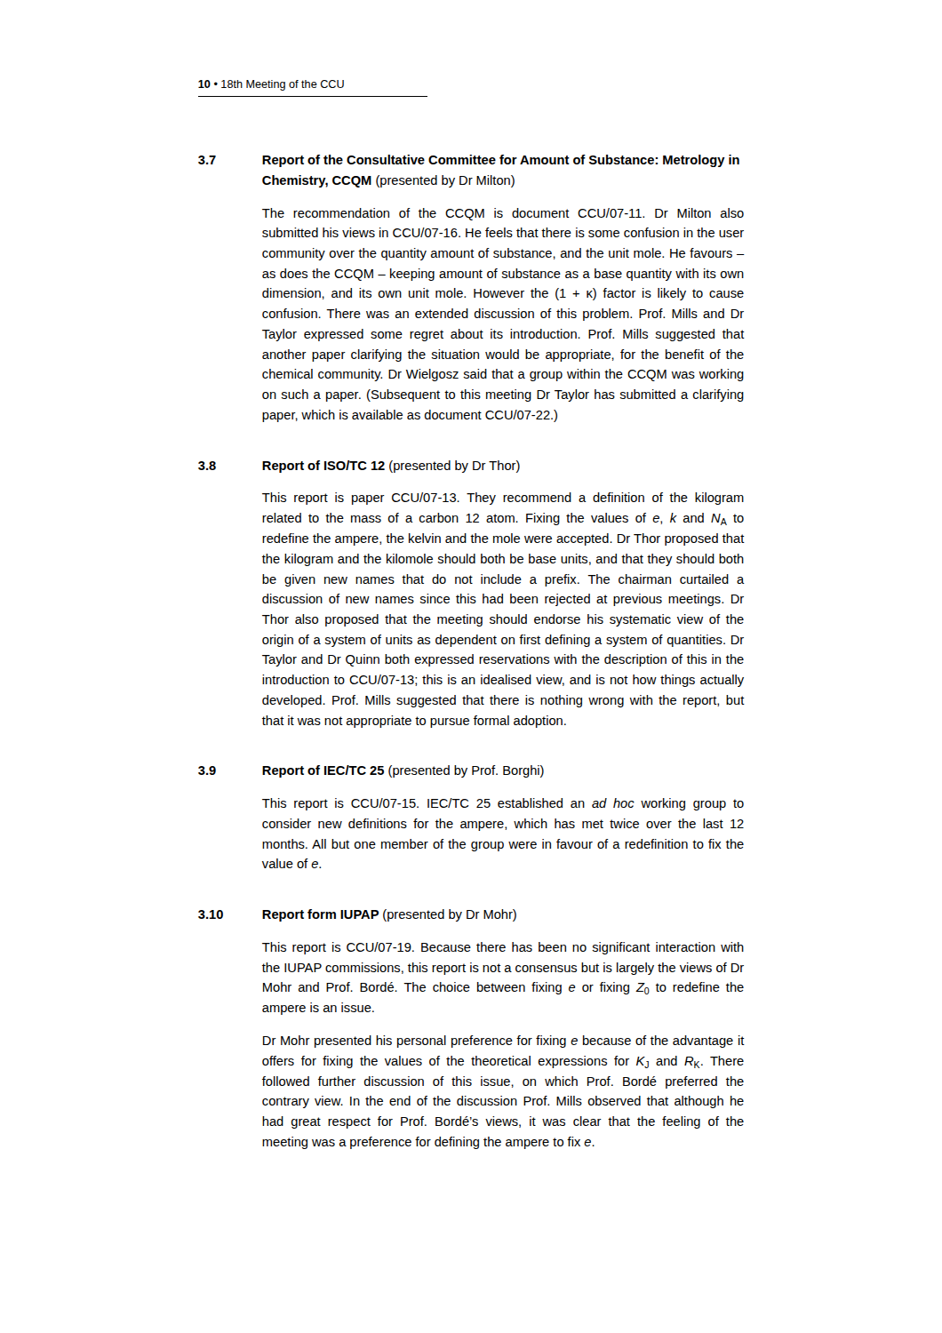10 • 18th Meeting of the CCU
3.7
Report of the Consultative Committee for Amount of Substance: Metrology in Chemistry, CCQM (presented by Dr Milton)
The recommendation of the CCQM is document CCU/07-11. Dr Milton also submitted his views in CCU/07-16. He feels that there is some confusion in the user community over the quantity amount of substance, and the unit mole. He favours – as does the CCQM – keeping amount of substance as a base quantity with its own dimension, and its own unit mole. However the (1 + κ) factor is likely to cause confusion. There was an extended discussion of this problem. Prof. Mills and Dr Taylor expressed some regret about its introduction. Prof. Mills suggested that another paper clarifying the situation would be appropriate, for the benefit of the chemical community. Dr Wielgosz said that a group within the CCQM was working on such a paper. (Subsequent to this meeting Dr Taylor has submitted a clarifying paper, which is available as document CCU/07-22.)
3.8
Report of ISO/TC 12 (presented by Dr Thor)
This report is paper CCU/07-13. They recommend a definition of the kilogram related to the mass of a carbon 12 atom. Fixing the values of e, k and NA to redefine the ampere, the kelvin and the mole were accepted. Dr Thor proposed that the kilogram and the kilomole should both be base units, and that they should both be given new names that do not include a prefix. The chairman curtailed a discussion of new names since this had been rejected at previous meetings. Dr Thor also proposed that the meeting should endorse his systematic view of the origin of a system of units as dependent on first defining a system of quantities. Dr Taylor and Dr Quinn both expressed reservations with the description of this in the introduction to CCU/07-13; this is an idealised view, and is not how things actually developed. Prof. Mills suggested that there is nothing wrong with the report, but that it was not appropriate to pursue formal adoption.
3.9
Report of IEC/TC 25 (presented by Prof. Borghi)
This report is CCU/07-15. IEC/TC 25 established an ad hoc working group to consider new definitions for the ampere, which has met twice over the last 12 months. All but one member of the group were in favour of a redefinition to fix the value of e.
3.10
Report form IUPAP (presented by Dr Mohr)
This report is CCU/07-19. Because there has been no significant interaction with the IUPAP commissions, this report is not a consensus but is largely the views of Dr Mohr and Prof. Bordé. The choice between fixing e or fixing Z0 to redefine the ampere is an issue.
Dr Mohr presented his personal preference for fixing e because of the advantage it offers for fixing the values of the theoretical expressions for KJ and RK. There followed further discussion of this issue, on which Prof. Bordé preferred the contrary view. In the end of the discussion Prof. Mills observed that although he had great respect for Prof. Bordé’s views, it was clear that the feeling of the meeting was a preference for defining the ampere to fix e.